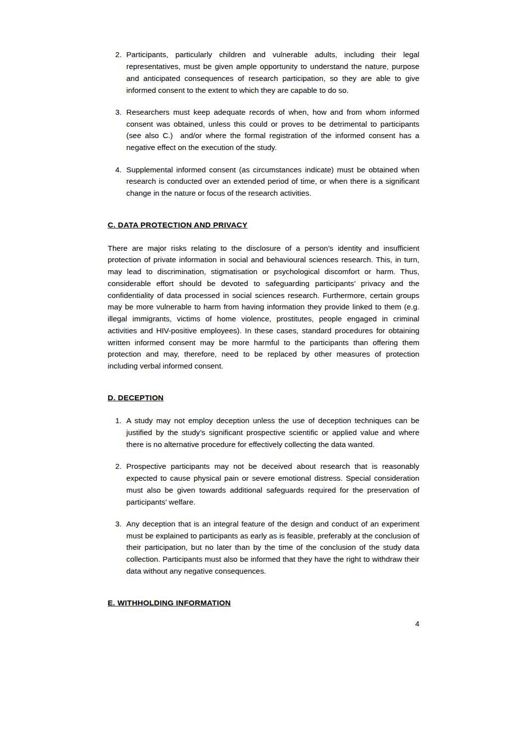Participants, particularly children and vulnerable adults, including their legal representatives, must be given ample opportunity to understand the nature, purpose and anticipated consequences of research participation, so they are able to give informed consent to the extent to which they are capable to do so.
Researchers must keep adequate records of when, how and from whom informed consent was obtained, unless this could or proves to be detrimental to participants (see also C.) and/or where the formal registration of the informed consent has a negative effect on the execution of the study.
Supplemental informed consent (as circumstances indicate) must be obtained when research is conducted over an extended period of time, or when there is a significant change in the nature or focus of the research activities.
C. DATA PROTECTION AND PRIVACY
There are major risks relating to the disclosure of a person’s identity and insufficient protection of private information in social and behavioural sciences research. This, in turn, may lead to discrimination, stigmatisation or psychological discomfort or harm. Thus, considerable effort should be devoted to safeguarding participants’ privacy and the confidentiality of data processed in social sciences research. Furthermore, certain groups may be more vulnerable to harm from having information they provide linked to them (e.g. illegal immigrants, victims of home violence, prostitutes, people engaged in criminal activities and HIV-positive employees). In these cases, standard procedures for obtaining written informed consent may be more harmful to the participants than offering them protection and may, therefore, need to be replaced by other measures of protection including verbal informed consent.
D. DECEPTION
A study may not employ deception unless the use of deception techniques can be justified by the study’s significant prospective scientific or applied value and where there is no alternative procedure for effectively collecting the data wanted.
Prospective participants may not be deceived about research that is reasonably expected to cause physical pain or severe emotional distress. Special consideration must also be given towards additional safeguards required for the preservation of participants’ welfare.
Any deception that is an integral feature of the design and conduct of an experiment must be explained to participants as early as is feasible, preferably at the conclusion of their participation, but no later than by the time of the conclusion of the study data collection. Participants must also be informed that they have the right to withdraw their data without any negative consequences.
E. WITHHOLDING INFORMATION
4